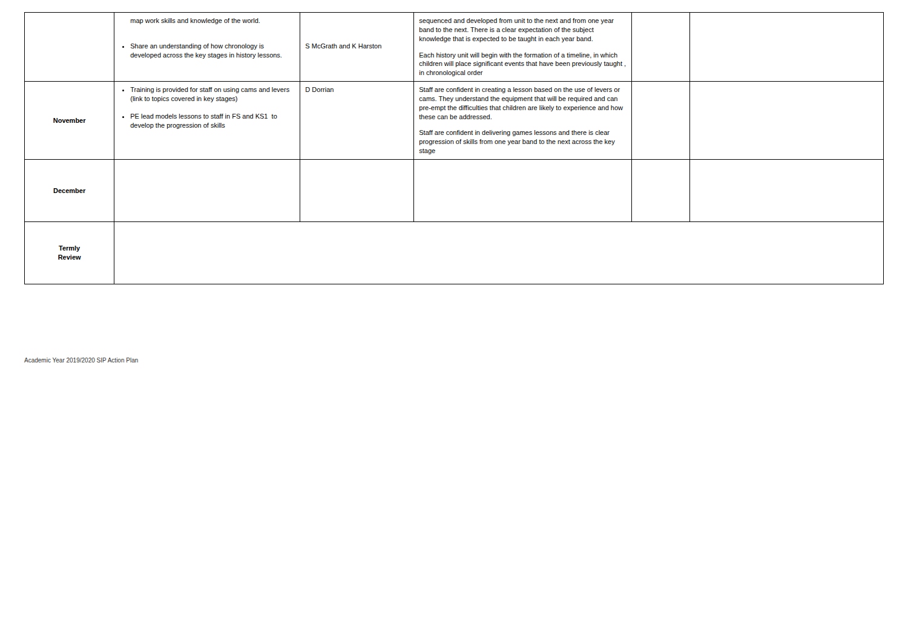| | map work skills and knowledge of the world. Share an understanding of how chronology is developed across the key stages in history lessons. | S McGrath and K Harston | sequenced and developed from unit to the next and from one year band to the next. There is a clear expectation of the subject knowledge that is expected to be taught in each year band. Each history unit will begin with the formation of a timeline, in which children will place significant events that have been previously taught , in chronological order | | |
| November | Training is provided for staff on using cams and levers (link to topics covered in key stages) PE lead models lessons to staff in FS and KS1 to develop the progression of skills | D Dorrian | Staff are confident in creating a lesson based on the use of levers or cams. They understand the equipment that will be required and can pre-empt the difficulties that children are likely to experience and how these can be addressed. Staff are confident in delivering games lessons and there is clear progression of skills from one year band to the next across the key stage | | |
| December | | | | | |
| Termly Review | |
Academic Year 2019/2020 SIP Action Plan